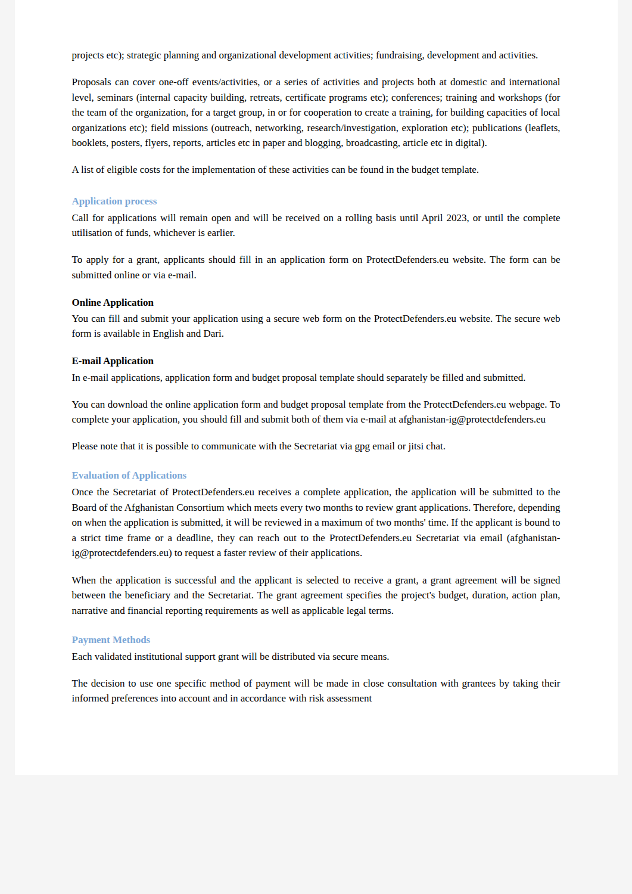projects etc); strategic planning and organizational development activities; fundraising, development and activities.
Proposals can cover one-off events/activities, or a series of activities and projects both at domestic and international level, seminars (internal capacity building, retreats, certificate programs etc); conferences; training and workshops (for the team of the organization, for a target group, in or for cooperation to create a training, for building capacities of local organizations etc); field missions (outreach, networking, research/investigation, exploration etc); publications (leaflets, booklets, posters, flyers, reports, articles etc in paper and blogging, broadcasting, article etc in digital).
A list of eligible costs for the implementation of these activities can be found in the budget template.
Application process
Call for applications will remain open and will be received on a rolling basis until April 2023, or until the complete utilisation of funds, whichever is earlier.
To apply for a grant, applicants should fill in an application form on ProtectDefenders.eu website. The form can be submitted online or via e-mail.
Online Application
You can fill and submit your application using a secure web form on the ProtectDefenders.eu website. The secure web form is available in English and Dari.
E-mail Application
In e-mail applications, application form and budget proposal template should separately be filled and submitted.
You can download the online application form and budget proposal template from the ProtectDefenders.eu webpage. To complete your application, you should fill and submit both of them via e-mail at afghanistan-ig@protectdefenders.eu
Please note that it is possible to communicate with the Secretariat via gpg email or jitsi chat.
Evaluation of Applications
Once the Secretariat of ProtectDefenders.eu receives a complete application, the application will be submitted to the Board of the Afghanistan Consortium which meets every two months to review grant applications. Therefore, depending on when the application is submitted, it will be reviewed in a maximum of two months' time. If the applicant is bound to a strict time frame or a deadline, they can reach out to the ProtectDefenders.eu Secretariat via email (afghanistan-ig@protectdefenders.eu) to request a faster review of their applications.
When the application is successful and the applicant is selected to receive a grant, a grant agreement will be signed between the beneficiary and the Secretariat. The grant agreement specifies the project's budget, duration, action plan, narrative and financial reporting requirements as well as applicable legal terms.
Payment Methods
Each validated institutional support grant will be distributed via secure means.
The decision to use one specific method of payment will be made in close consultation with grantees by taking their informed preferences into account and in accordance with risk assessment